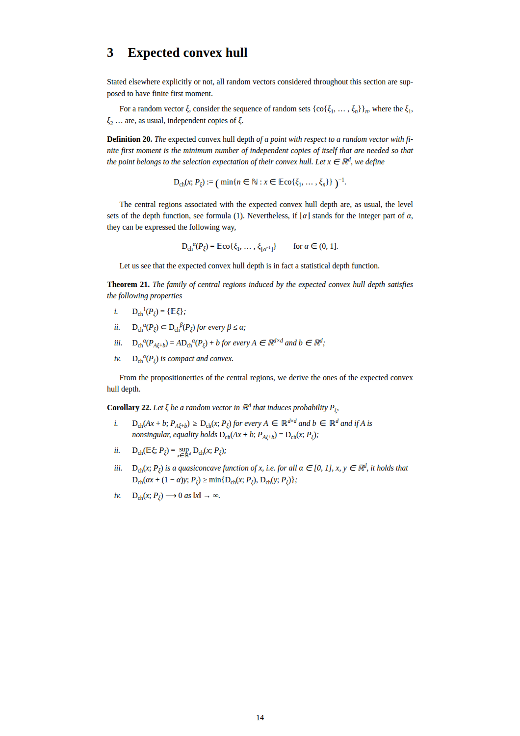3 Expected convex hull
Stated elsewhere explicitly or not, all random vectors considered throughout this section are supposed to have finite first moment.
For a random vector ξ, consider the sequence of random sets {co{ξ1, … , ξn}}n, where the ξ1, ξ2 … are, as usual, independent copies of ξ.
Definition 20. The expected convex hull depth of a point with respect to a random vector with finite first moment is the minimum number of independent copies of itself that are needed so that the point belongs to the selection expectation of their convex hull. Let x ∈ ℝd, we define
Dch(x; Pξ) := ( min{n ∈ ℕ : x ∈ 𝔼co{ξ1, … , ξn}} )−1.
The central regions associated with the expected convex hull depth are, as usual, the level sets of the depth function, see formula (1). Nevertheless, if ⌊α⌋ stands for the integer part of α, they can be expressed the following way,
Dchα(Pξ) = 𝔼co{ξ1, … , ξ⌊α−1⌋} for α ∈ (0, 1].
Let us see that the expected convex hull depth is in fact a statistical depth function.
Theorem 21. The family of central regions induced by the expected convex hull depth satisfies the following properties
i. Dch1(Pξ) = {𝔼ξ};
ii. Dchα(Pξ) ⊂ Dchβ(Pξ) for every β ≤ α;
iii. Dchα(PAξ+b) = ADchα(Pξ) + b for every A ∈ ℝd×d and b ∈ ℝd;
iv. Dchα(Pξ) is compact and convex.
From the propositionerties of the central regions, we derive the ones of the expected convex hull depth.
Corollary 22. Let ξ be a random vector in ℝd that induces probability Pξ,
i. Dch(Ax + b; PAξ+b) ≥ Dch(x; Pξ) for every A ∈ ℝd×d and b ∈ ℝd and if A is nonsingular, equality holds Dch(Ax + b; PAξ+b) = Dch(x; Pξ);
ii. Dch(𝔼ξ; Pξ) = sup x∈ℝd Dch(x; Pξ);
iii. Dch(x; Pξ) is a quasiconcave function of x, i.e. for all α ∈ [0, 1], x, y ∈ ℝd, it holds that Dch(αx + (1 − α)y; Pξ) ≥ min{Dch(x; Pξ), Dch(y; Pξ)};
iv. Dch(x; Pξ) ⟶ 0 as ‖x‖ → ∞.
14